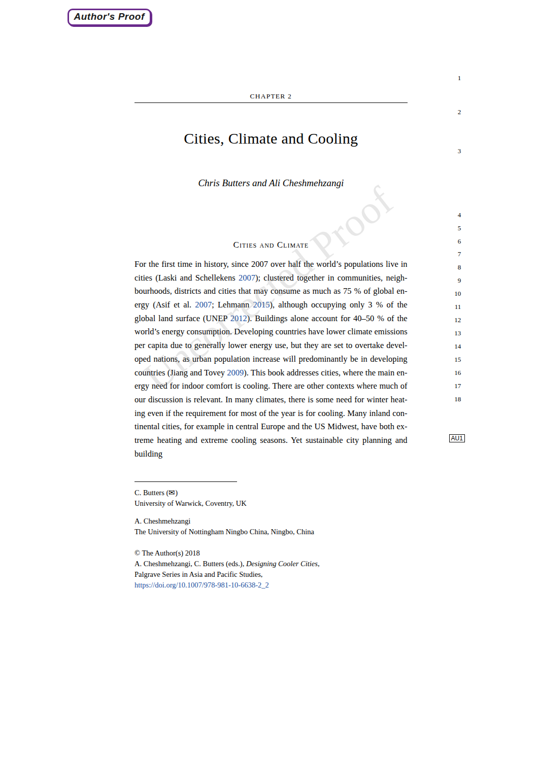Author's Proof
Uncorrected Proof
CHAPTER 2
Cities, Climate and Cooling
Chris Butters and Ali Cheshmehzangi
Cities and Climate
For the first time in history, since 2007 over half the world’s populations live in cities (Laski and Schellekens 2007); clustered together in communities, neighbourhoods, districts and cities that may consume as much as 75 % of global energy (Asif et al. 2007; Lehmann 2015), although occupying only 3 % of the global land surface (UNEP 2012). Buildings alone account for 40–50 % of the world’s energy consumption. Developing countries have lower climate emissions per capita due to generally lower energy use, but they are set to overtake developed nations, as urban population increase will predominantly be in developing countries (Jiang and Tovey 2009). This book addresses cities, where the main energy need for indoor comfort is cooling. There are other contexts where much of our discussion is relevant. In many climates, there is some need for winter heating even if the requirement for most of the year is for cooling. Many inland continental cities, for example in central Europe and the US Midwest, have both extreme heating and extreme cooling seasons. Yet sustainable city planning and building
C. Butters (✉)
University of Warwick, Coventry, UK
A. Cheshmehzangi
The University of Nottingham Ningbo China, Ningbo, China
© The Author(s) 2018
A. Cheshmehzangi, C. Butters (eds.), Designing Cooler Cities,
Palgrave Series in Asia and Pacific Studies,
https://doi.org/10.1007/978-981-10-6638-2_2
1 2 3 4 5 6 7 8 9 10 11 12 13 14 15 16 17 18
AU1